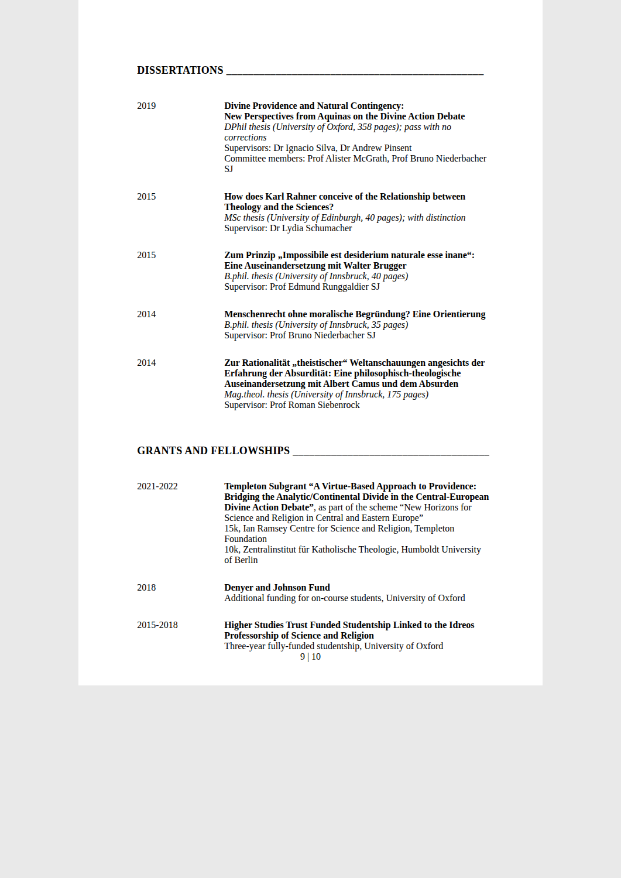DISSERTATIONS _______________________________________________
| 2019 | Divine Providence and Natural Contingency: New Perspectives from Aquinas on the Divine Action Debate DPhil thesis (University of Oxford, 358 pages); pass with no corrections Supervisors: Dr Ignacio Silva, Dr Andrew Pinsent Committee members: Prof Alister McGrath, Prof Bruno Niederbacher SJ |
| 2015 | How does Karl Rahner conceive of the Relationship between Theology and the Sciences? MSc thesis (University of Edinburgh, 40 pages); with distinction Supervisor: Dr Lydia Schumacher |
| 2015 | Zum Prinzip „Impossibile est desiderium naturale esse inane“: Eine Auseinandersetzung mit Walter Brugger B.phil. thesis (University of Innsbruck, 40 pages) Supervisor: Prof Edmund Runggaldier SJ |
| 2014 | Menschenrecht ohne moralische Begründung? Eine Orientierung B.phil. thesis (University of Innsbruck, 35 pages) Supervisor: Prof Bruno Niederbacher SJ |
| 2014 | Zur Rationalität „theistischer“ Weltanschauungen angesichts der Erfahrung der Absurdität: Eine philosophisch-theologische Auseinandersetzung mit Albert Camus und dem Absurden Mag.theol. thesis (University of Innsbruck, 175 pages) Supervisor: Prof Roman Siebenrock |
GRANTS AND FELLOWSHIPS _____________________________________
| 2021-2022 | Templeton Subgrant “A Virtue-Based Approach to Providence: Bridging the Analytic/Continental Divide in the Central-European Divine Action Debate” , as part of the scheme “New Horizons for Science and Religion in Central and Eastern Europe” 15k, Ian Ramsey Centre for Science and Religion, Templeton Foundation 10k, Zentralinstitut für Katholische Theologie, Humboldt University of Berlin |
| 2018 | Denyer and Johnson Fund Additional funding for on-course students, University of Oxford |
| 2015-2018 | Higher Studies Trust Funded Studentship Linked to the Idreos Professorship of Science and Religion Three-year fully-funded studentship, University of Oxford |
9 | 10